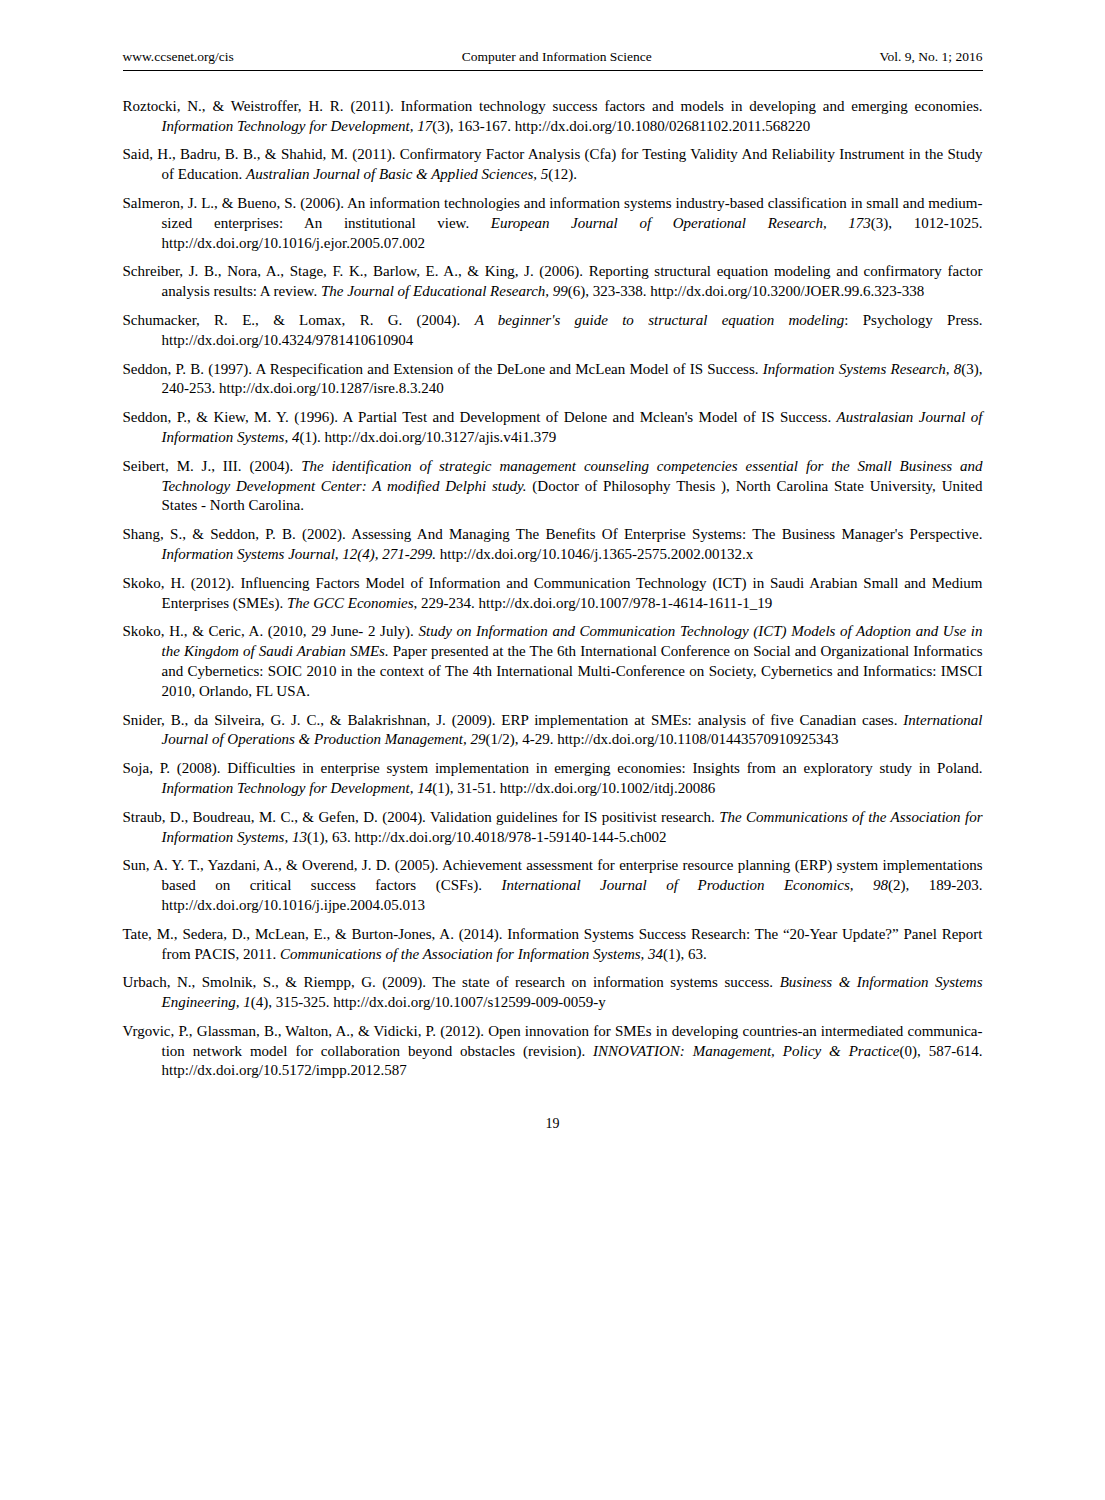www.ccsenet.org/cis Computer and Information Science Vol. 9, No. 1; 2016
Roztocki, N., & Weistroffer, H. R. (2011). Information technology success factors and models in developing and emerging economies. Information Technology for Development, 17(3), 163-167. http://dx.doi.org/10.1080/02681102.2011.568220
Said, H., Badru, B. B., & Shahid, M. (2011). Confirmatory Factor Analysis (Cfa) for Testing Validity And Reliability Instrument in the Study of Education. Australian Journal of Basic & Applied Sciences, 5(12).
Salmeron, J. L., & Bueno, S. (2006). An information technologies and information systems industry-based classification in small and medium-sized enterprises: An institutional view. European Journal of Operational Research, 173(3), 1012-1025. http://dx.doi.org/10.1016/j.ejor.2005.07.002
Schreiber, J. B., Nora, A., Stage, F. K., Barlow, E. A., & King, J. (2006). Reporting structural equation modeling and confirmatory factor analysis results: A review. The Journal of Educational Research, 99(6), 323-338. http://dx.doi.org/10.3200/JOER.99.6.323-338
Schumacker, R. E., & Lomax, R. G. (2004). A beginner's guide to structural equation modeling: Psychology Press. http://dx.doi.org/10.4324/9781410610904
Seddon, P. B. (1997). A Respecification and Extension of the DeLone and McLean Model of IS Success. Information Systems Research, 8(3), 240-253. http://dx.doi.org/10.1287/isre.8.3.240
Seddon, P., & Kiew, M. Y. (1996). A Partial Test and Development of Delone and Mclean's Model of IS Success. Australasian Journal of Information Systems, 4(1). http://dx.doi.org/10.3127/ajis.v4i1.379
Seibert, M. J., III. (2004). The identification of strategic management counseling competencies essential for the Small Business and Technology Development Center: A modified Delphi study. (Doctor of Philosophy Thesis ), North Carolina State University, United States - North Carolina.
Shang, S., & Seddon, P. B. (2002). Assessing And Managing The Benefits Of Enterprise Systems: The Business Manager's Perspective. Information Systems Journal, 12(4), 271-299. http://dx.doi.org/10.1046/j.1365-2575.2002.00132.x
Skoko, H. (2012). Influencing Factors Model of Information and Communication Technology (ICT) in Saudi Arabian Small and Medium Enterprises (SMEs). The GCC Economies, 229-234. http://dx.doi.org/10.1007/978-1-4614-1611-1_19
Skoko, H., & Ceric, A. (2010, 29 June- 2 July). Study on Information and Communication Technology (ICT) Models of Adoption and Use in the Kingdom of Saudi Arabian SMEs. Paper presented at the The 6th International Conference on Social and Organizational Informatics and Cybernetics: SOIC 2010 in the context of The 4th International Multi-Conference on Society, Cybernetics and Informatics: IMSCI 2010, Orlando, FL USA.
Snider, B., da Silveira, G. J. C., & Balakrishnan, J. (2009). ERP implementation at SMEs: analysis of five Canadian cases. International Journal of Operations & Production Management, 29(1/2), 4-29. http://dx.doi.org/10.1108/01443570910925343
Soja, P. (2008). Difficulties in enterprise system implementation in emerging economies: Insights from an exploratory study in Poland. Information Technology for Development, 14(1), 31-51. http://dx.doi.org/10.1002/itdj.20086
Straub, D., Boudreau, M. C., & Gefen, D. (2004). Validation guidelines for IS positivist research. The Communications of the Association for Information Systems, 13(1), 63. http://dx.doi.org/10.4018/978-1-59140-144-5.ch002
Sun, A. Y. T., Yazdani, A., & Overend, J. D. (2005). Achievement assessment for enterprise resource planning (ERP) system implementations based on critical success factors (CSFs). International Journal of Production Economics, 98(2), 189-203. http://dx.doi.org/10.1016/j.ijpe.2004.05.013
Tate, M., Sedera, D., McLean, E., & Burton-Jones, A. (2014). Information Systems Success Research: The “20-Year Update?” Panel Report from PACIS, 2011. Communications of the Association for Information Systems, 34(1), 63.
Urbach, N., Smolnik, S., & Riempp, G. (2009). The state of research on information systems success. Business & Information Systems Engineering, 1(4), 315-325. http://dx.doi.org/10.1007/s12599-009-0059-y
Vrgovic, P., Glassman, B., Walton, A., & Vidicki, P. (2012). Open innovation for SMEs in developing countries-an intermediated communication network model for collaboration beyond obstacles (revision). INNOVATION: Management, Policy & Practice(0), 587-614. http://dx.doi.org/10.5172/impp.2012.587
19